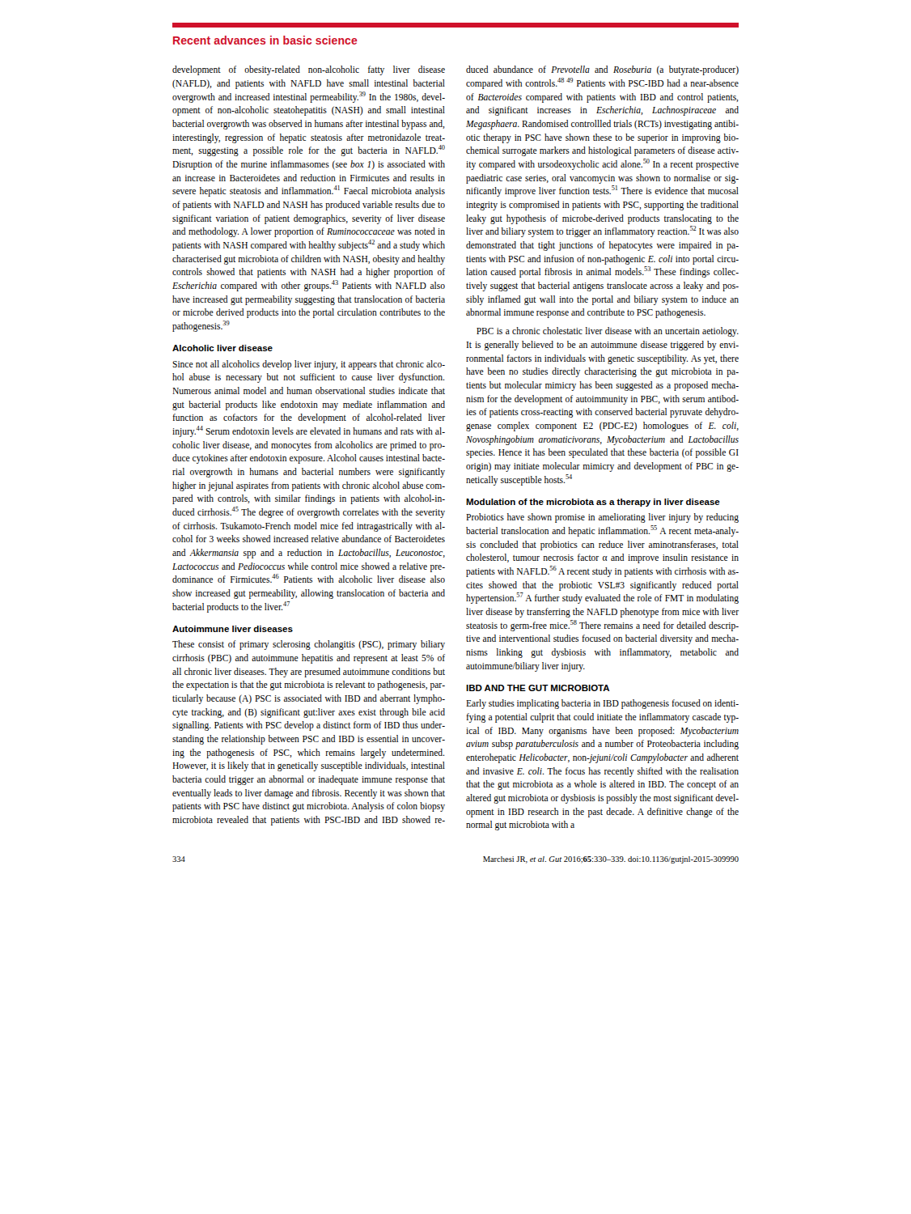Recent advances in basic science
development of obesity-related non-alcoholic fatty liver disease (NAFLD), and patients with NAFLD have small intestinal bacterial overgrowth and increased intestinal permeability.39 In the 1980s, development of non-alcoholic steatohepatitis (NASH) and small intestinal bacterial overgrowth was observed in humans after intestinal bypass and, interestingly, regression of hepatic steatosis after metronidazole treatment, suggesting a possible role for the gut bacteria in NAFLD.40 Disruption of the murine inflammasomes (see box 1) is associated with an increase in Bacteroidetes and reduction in Firmicutes and results in severe hepatic steatosis and inflammation.41 Faecal microbiota analysis of patients with NAFLD and NASH has produced variable results due to significant variation of patient demographics, severity of liver disease and methodology. A lower proportion of Ruminococcaceae was noted in patients with NASH compared with healthy subjects42 and a study which characterised gut microbiota of children with NASH, obesity and healthy controls showed that patients with NASH had a higher proportion of Escherichia compared with other groups.43 Patients with NAFLD also have increased gut permeability suggesting that translocation of bacteria or microbe derived products into the portal circulation contributes to the pathogenesis.39
Alcoholic liver disease
Since not all alcoholics develop liver injury, it appears that chronic alcohol abuse is necessary but not sufficient to cause liver dysfunction. Numerous animal model and human observational studies indicate that gut bacterial products like endotoxin may mediate inflammation and function as cofactors for the development of alcohol-related liver injury.44 Serum endotoxin levels are elevated in humans and rats with alcoholic liver disease, and monocytes from alcoholics are primed to produce cytokines after endotoxin exposure. Alcohol causes intestinal bacterial overgrowth in humans and bacterial numbers were significantly higher in jejunal aspirates from patients with chronic alcohol abuse compared with controls, with similar findings in patients with alcohol-induced cirrhosis.45 The degree of overgrowth correlates with the severity of cirrhosis. Tsukamoto-French model mice fed intragastrically with alcohol for 3 weeks showed increased relative abundance of Bacteroidetes and Akkermansia spp and a reduction in Lactobacillus, Leuconostoc, Lactococcus and Pediococcus while control mice showed a relative predominance of Firmicutes.46 Patients with alcoholic liver disease also show increased gut permeability, allowing translocation of bacteria and bacterial products to the liver.47
Autoimmune liver diseases
These consist of primary sclerosing cholangitis (PSC), primary biliary cirrhosis (PBC) and autoimmune hepatitis and represent at least 5% of all chronic liver diseases. They are presumed autoimmune conditions but the expectation is that the gut microbiota is relevant to pathogenesis, particularly because (A) PSC is associated with IBD and aberrant lymphocyte tracking, and (B) significant gut:liver axes exist through bile acid signalling. Patients with PSC develop a distinct form of IBD thus understanding the relationship between PSC and IBD is essential in uncovering the pathogenesis of PSC, which remains largely undetermined. However, it is likely that in genetically susceptible individuals, intestinal bacteria could trigger an abnormal or inadequate immune response that eventually leads to liver damage and fibrosis. Recently it was shown that patients with PSC have distinct gut microbiota. Analysis of colon biopsy microbiota revealed that patients with PSC-IBD and IBD showed reduced abundance of Prevotella and Roseburia (a butyrate-producer) compared with controls.48 49 Patients with PSC-IBD had a near-absence of Bacteroides compared with patients with IBD and control patients, and significant increases in Escherichia, Lachnospiraceae and Megasphaera. Randomised controllled trials (RCTs) investigating antibiotic therapy in PSC have shown these to be superior in improving biochemical surrogate markers and histological parameters of disease activity compared with ursodeoxycholic acid alone.50 In a recent prospective paediatric case series, oral vancomycin was shown to normalise or significantly improve liver function tests.51 There is evidence that mucosal integrity is compromised in patients with PSC, supporting the traditional leaky gut hypothesis of microbe-derived products translocating to the liver and biliary system to trigger an inflammatory reaction.52 It was also demonstrated that tight junctions of hepatocytes were impaired in patients with PSC and infusion of non-pathogenic E. coli into portal circulation caused portal fibrosis in animal models.53 These findings collectively suggest that bacterial antigens translocate across a leaky and possibly inflamed gut wall into the portal and biliary system to induce an abnormal immune response and contribute to PSC pathogenesis.
PBC is a chronic cholestatic liver disease with an uncertain aetiology. It is generally believed to be an autoimmune disease triggered by environmental factors in individuals with genetic susceptibility. As yet, there have been no studies directly characterising the gut microbiota in patients but molecular mimicry has been suggested as a proposed mechanism for the development of autoimmunity in PBC, with serum antibodies of patients cross-reacting with conserved bacterial pyruvate dehydrogenase complex component E2 (PDC-E2) homologues of E. coli, Novosphingobium aromaticivorans, Mycobacterium and Lactobacillus species. Hence it has been speculated that these bacteria (of possible GI origin) may initiate molecular mimicry and development of PBC in genetically susceptible hosts.54
Modulation of the microbiota as a therapy in liver disease
Probiotics have shown promise in ameliorating liver injury by reducing bacterial translocation and hepatic inflammation.55 A recent meta-analysis concluded that probiotics can reduce liver aminotransferases, total cholesterol, tumour necrosis factor α and improve insulin resistance in patients with NAFLD.56 A recent study in patients with cirrhosis with ascites showed that the probiotic VSL#3 significantly reduced portal hypertension.57 A further study evaluated the role of FMT in modulating liver disease by transferring the NAFLD phenotype from mice with liver steatosis to germ-free mice.58 There remains a need for detailed descriptive and interventional studies focused on bacterial diversity and mechanisms linking gut dysbiosis with inflammatory, metabolic and autoimmune/biliary liver injury.
IBD and the gut microbiota
Early studies implicating bacteria in IBD pathogenesis focused on identifying a potential culprit that could initiate the inflammatory cascade typical of IBD. Many organisms have been proposed: Mycobacterium avium subsp paratuberculosis and a number of Proteobacteria including enterohepatic Helicobacter, non-jejuni/coli Campylobacter and adherent and invasive E. coli. The focus has recently shifted with the realisation that the gut microbiota as a whole is altered in IBD. The concept of an altered gut microbiota or dysbiosis is possibly the most significant development in IBD research in the past decade. A definitive change of the normal gut microbiota with a
334
Marchesi JR, et al. Gut 2016;65:330–339. doi:10.1136/gutjnl-2015-309990